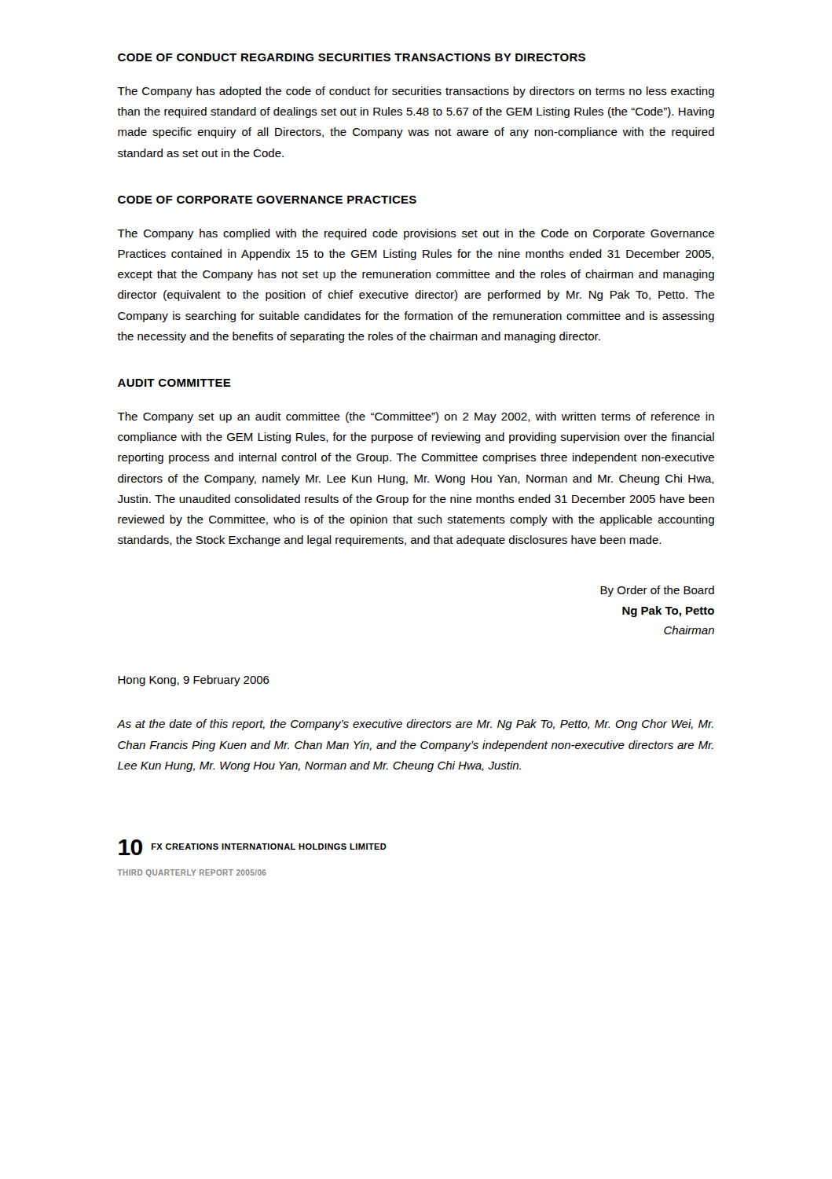Code of Conduct Regarding Securities Transactions by Directors
The Company has adopted the code of conduct for securities transactions by directors on terms no less exacting than the required standard of dealings set out in Rules 5.48 to 5.67 of the GEM Listing Rules (the “Code”). Having made specific enquiry of all Directors, the Company was not aware of any non-compliance with the required standard as set out in the Code.
Code of Corporate Governance Practices
The Company has complied with the required code provisions set out in the Code on Corporate Governance Practices contained in Appendix 15 to the GEM Listing Rules for the nine months ended 31 December 2005, except that the Company has not set up the remuneration committee and the roles of chairman and managing director (equivalent to the position of chief executive director) are performed by Mr. Ng Pak To, Petto. The Company is searching for suitable candidates for the formation of the remuneration committee and is assessing the necessity and the benefits of separating the roles of the chairman and managing director.
Audit Committee
The Company set up an audit committee (the “Committee”) on 2 May 2002, with written terms of reference in compliance with the GEM Listing Rules, for the purpose of reviewing and providing supervision over the financial reporting process and internal control of the Group. The Committee comprises three independent non-executive directors of the Company, namely Mr. Lee Kun Hung, Mr. Wong Hou Yan, Norman and Mr. Cheung Chi Hwa, Justin. The unaudited consolidated results of the Group for the nine months ended 31 December 2005 have been reviewed by the Committee, who is of the opinion that such statements comply with the applicable accounting standards, the Stock Exchange and legal requirements, and that adequate disclosures have been made.
By Order of the Board
Ng Pak To, Petto
Chairman
Hong Kong, 9 February 2006
As at the date of this report, the Company’s executive directors are Mr. Ng Pak To, Petto, Mr. Ong Chor Wei, Mr. Chan Francis Ping Kuen and Mr. Chan Man Yin, and the Company’s independent non-executive directors are Mr. Lee Kun Hung, Mr. Wong Hou Yan, Norman and Mr. Cheung Chi Hwa, Justin.
10 FX CREATIONS INTERNATIONAL HOLDINGS LIMITED
THIRD QUARTERLY REPORT 2005/06